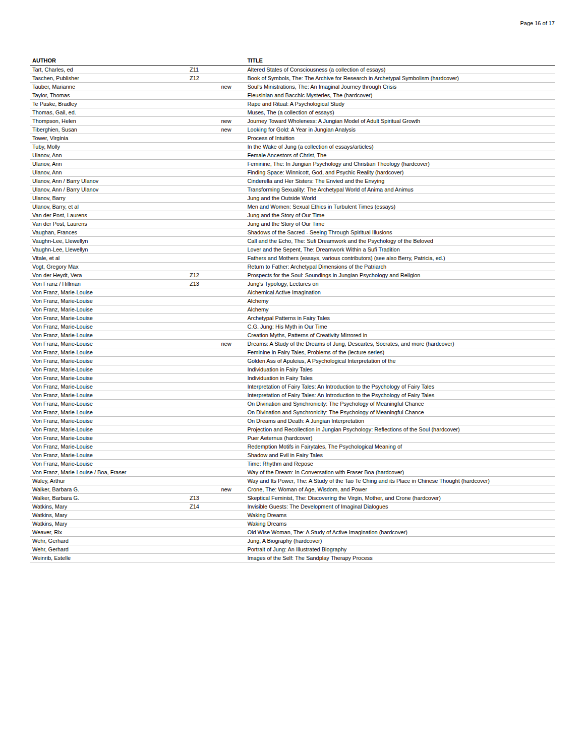Page 16 of 17
| AUTHOR | | | TITLE |
| --- | --- | --- | --- |
| Tart, Charles, ed | Z11 | | Altered States of Consciousness (a collection of essays) |
| Taschen, Publisher | Z12 | | Book of Symbols, The: The Archive for Research in Archetypal Symbolism (hardcover) |
| Tauber, Marianne | | new | Soul's Ministrations, The: An Imaginal Journey through Crisis |
| Taylor, Thomas | | | Eleusinian and Bacchic Mysteries, The (hardcover) |
| Te Paske, Bradley | | | Rape and Ritual: A Psychological Study |
| Thomas, Gail, ed. | | | Muses, The (a collection of essays) |
| Thompson, Helen | | new | Journey Toward Wholeness: A Jungian Model of Adult Spiritual Growth |
| Tiberghien, Susan | | new | Looking for Gold: A Year in Jungian Analysis |
| Tower, Virginia | | | Process of Intuition |
| Tuby, Molly | | | In the Wake of Jung (a collection of essays/articles) |
| Ulanov, Ann | | | Female Ancestors of Christ, The |
| Ulanov, Ann | | | Feminine, The: In Jungian Psychology and Christian Theology (hardcover) |
| Ulanov, Ann | | | Finding Space: Winnicott, God, and Psychic Reality (hardcover) |
| Ulanov, Ann / Barry Ulanov | | | Cinderella and Her Sisters: The Envied and the Envying |
| Ulanov, Ann / Barry Ulanov | | | Transforming Sexuality: The Archetypal World of Anima and Animus |
| Ulanov, Barry | | | Jung and the Outside World |
| Ulanov, Barry, et al | | | Men and Women: Sexual Ethics in Turbulent Times (essays) |
| Van der Post, Laurens | | | Jung and the Story of Our Time |
| Van der Post, Laurens | | | Jung and the Story of Our Time |
| Vaughan, Frances | | | Shadows of the Sacred - Seeing Through Spiritual Illusions |
| Vaughn-Lee, Llewellyn | | | Call and the Echo, The: Sufi Dreamwork and the Psychology of the Beloved |
| Vaughn-Lee, Llewellyn | | | Lover and the Sepent, The: Dreamwork Within a Sufi Tradition |
| Vitale, et al | | | Fathers and Mothers (essays, various contributors) (see also Berry, Patricia, ed.) |
| Vogt, Gregory Max | | | Return to Father: Archetypal Dimensions of the Patriarch |
| Von der Heydt, Vera | Z12 | | Prospects for the Soul: Soundings in Jungian Psychology and Religion |
| Von Franz / Hillman | Z13 | | Jung's Typology, Lectures on |
| Von Franz, Marie-Louise | | | Alchemical Active Imagination |
| Von Franz, Marie-Louise | | | Alchemy |
| Von Franz, Marie-Louise | | | Alchemy |
| Von Franz, Marie-Louise | | | Archetypal Patterns in Fairy Tales |
| Von Franz, Marie-Louise | | | C.G. Jung: His Myth in Our Time |
| Von Franz, Marie-Louise | | | Creation Myths, Patterns of Creativity Mirrored in |
| Von Franz, Marie-Louise | | new | Dreams: A Study of the Dreams of Jung, Descartes, Socrates, and more (hardcover) |
| Von Franz, Marie-Louise | | | Feminine in Fairy Tales, Problems of the (lecture series) |
| Von Franz, Marie-Louise | | | Golden Ass of Apuleius, A Psychological Interpretation of the |
| Von Franz, Marie-Louise | | | Individuation in Fairy Tales |
| Von Franz, Marie-Louise | | | Individuation in Fairy Tales |
| Von Franz, Marie-Louise | | | Interpretation of Fairy Tales: An Introduction to the Psychology of Fairy Tales |
| Von Franz, Marie-Louise | | | Interpretation of Fairy Tales: An Introduction to the Psychology of Fairy Tales |
| Von Franz, Marie-Louise | | | On Divination and Synchronicity: The Psychology of Meaningful Chance |
| Von Franz, Marie-Louise | | | On Divination and Synchronicity: The Psychology of Meaningful Chance |
| Von Franz, Marie-Louise | | | On Dreams and Death: A Jungian Interpretation |
| Von Franz, Marie-Louise | | | Projection and Recollection in Jungian Psychology: Reflections of the Soul (hardcover) |
| Von Franz, Marie-Louise | | | Puer Aeternus (hardcover) |
| Von Franz, Marie-Louise | | | Redemption Motifs in Fairytales, The Psychological Meaning of |
| Von Franz, Marie-Louise | | | Shadow and Evil in Fairy Tales |
| Von Franz, Marie-Louise | | | Time: Rhythm and Repose |
| Von Franz, Marie-Louise / Boa, Fraser | | | Way of the Dream: In Conversation with Fraser Boa (hardcover) |
| Waley, Arthur | | | Way and Its Power, The: A Study of the Tao Te Ching and its Place in Chinese Thought (hardcover) |
| Walker, Barbara G. | | new | Crone, The: Woman of Age, Wisdom, and Power |
| Walker, Barbara G. | Z13 | | Skeptical Feminist, The: Discovering the Virgin, Mother, and Crone (hardcover) |
| Watkins, Mary | Z14 | | Invisible Guests: The Development of Imaginal Dialogues |
| Watkins, Mary | | | Waking Dreams |
| Watkins, Mary | | | Waking Dreams |
| Weaver, Rix | | | Old Wise Woman, The: A Study of Active Imagination (hardcover) |
| Wehr, Gerhard | | | Jung, A Biography (hardcover) |
| Wehr, Gerhard | | | Portrait of Jung: An Illustrated Biography |
| Weinrib, Estelle | | | Images of the Self: The Sandplay Therapy Process |